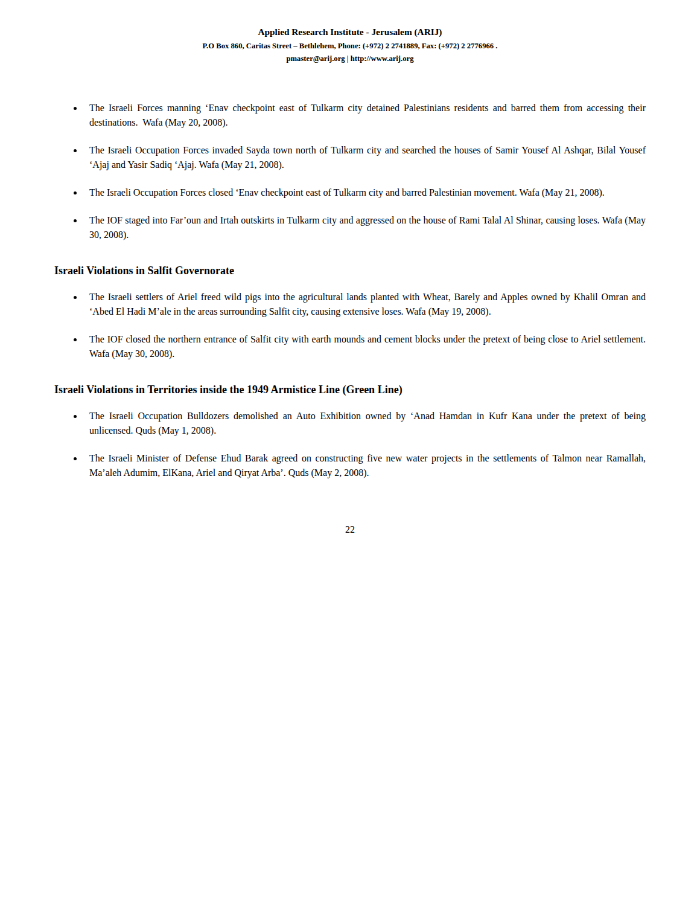Applied Research Institute - Jerusalem (ARIJ)
P.O Box 860, Caritas Street – Bethlehem, Phone: (+972) 2 2741889, Fax: (+972) 2 2776966 .
pmaster@arij.org | http://www.arij.org
The Israeli Forces manning ‘Enav checkpoint east of Tulkarm city detained Palestinians residents and barred them from accessing their destinations. Wafa (May 20, 2008).
The Israeli Occupation Forces invaded Sayda town north of Tulkarm city and searched the houses of Samir Yousef Al Ashqar, Bilal Yousef ‘Ajaj and Yasir Sadiq ‘Ajaj. Wafa (May 21, 2008).
The Israeli Occupation Forces closed ‘Enav checkpoint east of Tulkarm city and barred Palestinian movement. Wafa (May 21, 2008).
The IOF staged into Far’oun and Irtah outskirts in Tulkarm city and aggressed on the house of Rami Talal Al Shinar, causing loses. Wafa (May 30, 2008).
Israeli Violations in Salfit Governorate
The Israeli settlers of Ariel freed wild pigs into the agricultural lands planted with Wheat, Barely and Apples owned by Khalil Omran and ‘Abed El Hadi M’ale in the areas surrounding Salfit city, causing extensive loses. Wafa (May 19, 2008).
The IOF closed the northern entrance of Salfit city with earth mounds and cement blocks under the pretext of being close to Ariel settlement. Wafa (May 30, 2008).
Israeli Violations in Territories inside the 1949 Armistice Line (Green Line)
The Israeli Occupation Bulldozers demolished an Auto Exhibition owned by ‘Anad Hamdan in Kufr Kana under the pretext of being unlicensed. Quds (May 1, 2008).
The Israeli Minister of Defense Ehud Barak agreed on constructing five new water projects in the settlements of Talmon near Ramallah, Ma’aleh Adumim, ElKana, Ariel and Qiryat Arba’. Quds (May 2, 2008).
22